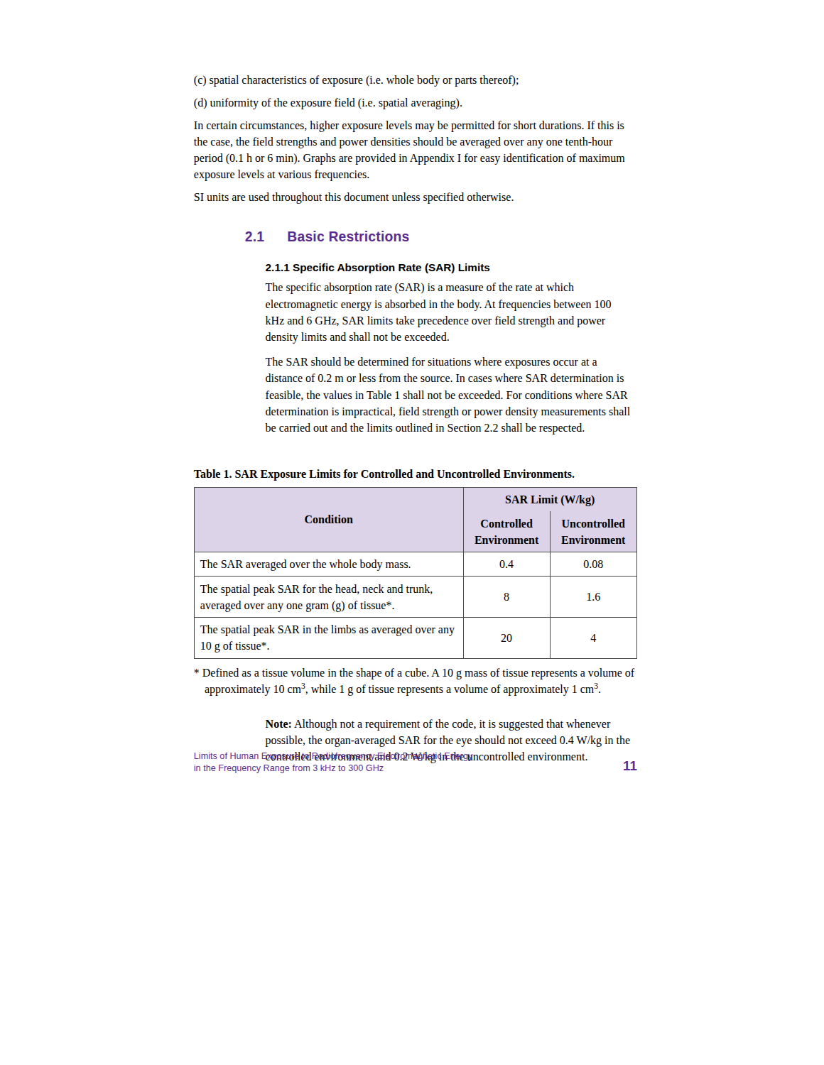(c) spatial characteristics of exposure (i.e. whole body or parts thereof);
(d) uniformity of the exposure field (i.e. spatial averaging).
In certain circumstances, higher exposure levels may be permitted for short durations. If this is the case, the field strengths and power densities should be averaged over any one tenth-hour period (0.1 h or 6 min). Graphs are provided in Appendix I for easy identification of maximum exposure levels at various frequencies.
SI units are used throughout this document unless specified otherwise.
2.1 Basic Restrictions
2.1.1 Specific Absorption Rate (SAR) Limits
The specific absorption rate (SAR) is a measure of the rate at which electromagnetic energy is absorbed in the body. At frequencies between 100 kHz and 6 GHz, SAR limits take precedence over field strength and power density limits and shall not be exceeded.
The SAR should be determined for situations where exposures occur at a distance of 0.2 m or less from the source. In cases where SAR determination is feasible, the values in Table 1 shall not be exceeded. For conditions where SAR determination is impractical, field strength or power density measurements shall be carried out and the limits outlined in Section 2.2 shall be respected.
Table 1. SAR Exposure Limits for Controlled and Uncontrolled Environments.
| Condition | SAR Limit (W/kg) |
| --- | --- |
| Controlled Environment | Uncontrolled Environment |
| The SAR averaged over the whole body mass. | 0.4 | 0.08 |
| The spatial peak SAR for the head, neck and trunk, averaged over any one gram (g) of tissue*. | 8 | 1.6 |
| The spatial peak SAR in the limbs as averaged over any 10 g of tissue*. | 20 | 4 |
* Defined as a tissue volume in the shape of a cube. A 10 g mass of tissue represents a volume of approximately 10 cm3, while 1 g of tissue represents a volume of approximately 1 cm3.
Note: Although not a requirement of the code, it is suggested that whenever possible, the organ-averaged SAR for the eye should not exceed 0.4 W/kg in the controlled environment and 0.2 W/kg in the uncontrolled environment.
Limits of Human Exposure to Radiofrequency Electromagnetic Energy
in the Frequency Range from 3 kHz to 300 GHz
11